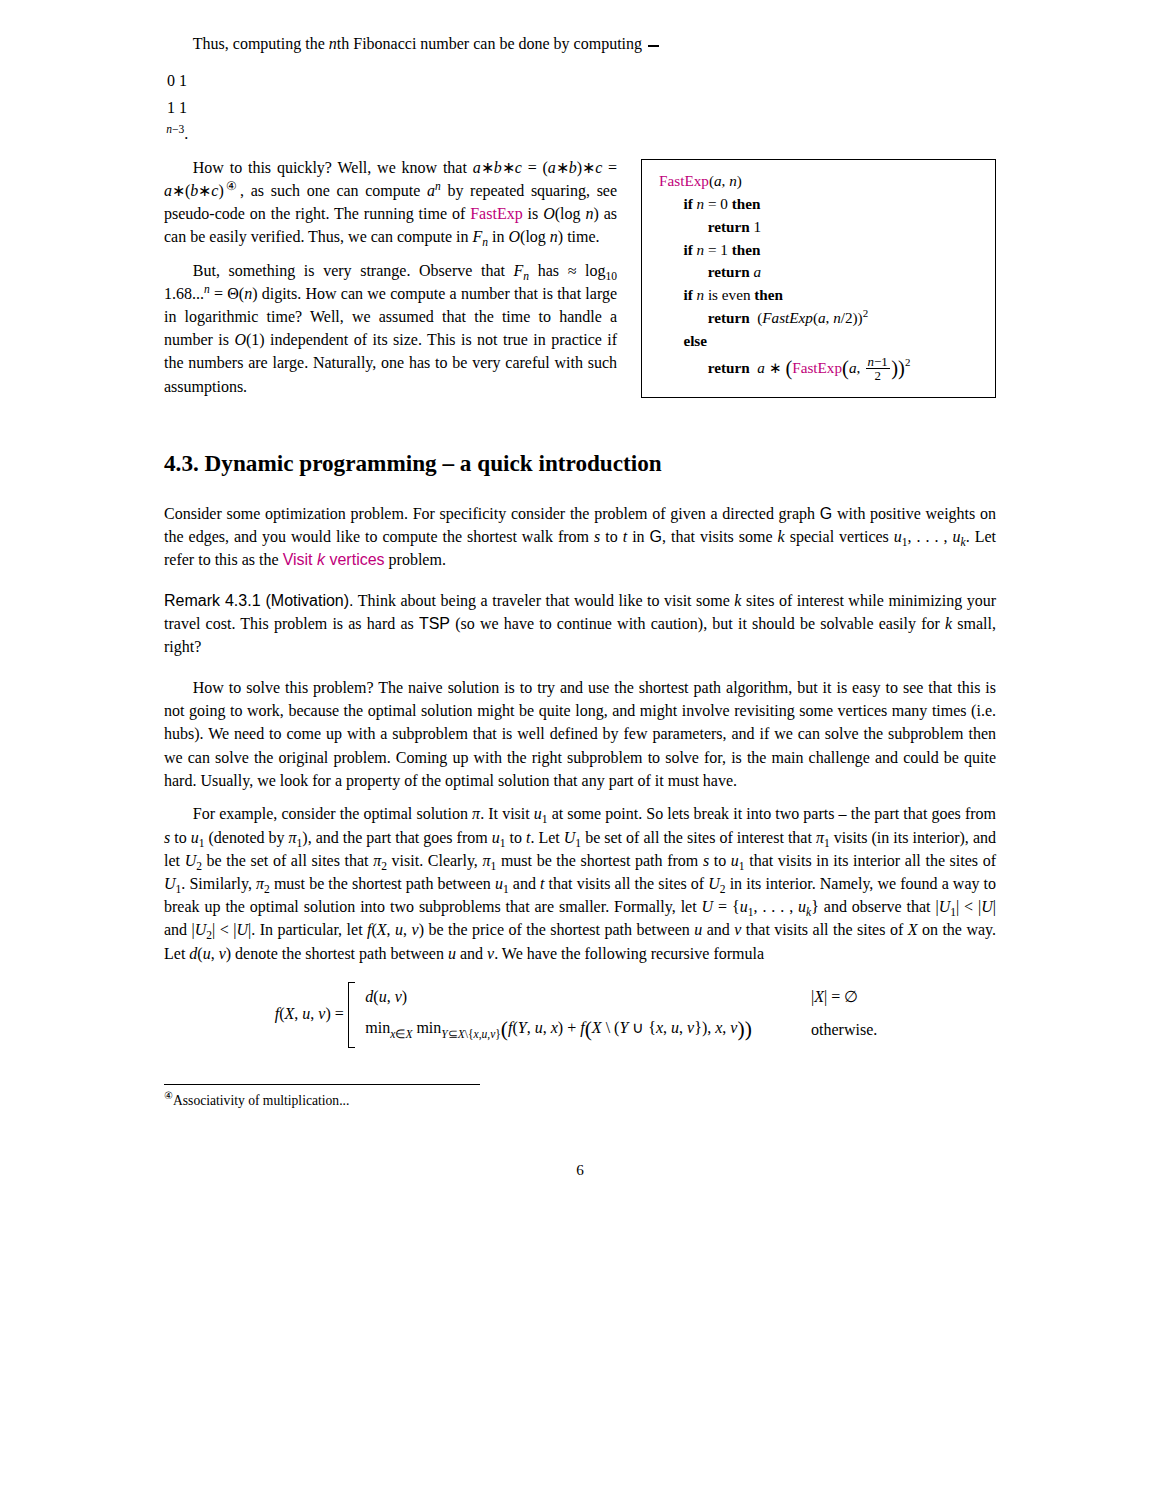Thus, computing the nth Fibonacci number can be done by computing
| 0 | 1 |
| 1 | 1 |
 n−3.
FastExp(a, n)
if n = 0 then
return 1
if n = 1 then
return a
if n is even then
return (FastExp(a, n/2))2
else
return a ∗ (FastExp(a, n−12))2
How to this quickly? Well, we know that a∗b∗c = (a∗b)∗c = a∗(b∗c)④, as such one can compute an by repeated squaring, see pseudo-code on the right. The running time of FastExp is O(log n) as can be easily verified. Thus, we can compute in Fn in O(log n) time.
But, something is very strange. Observe that Fn has ≈ log10 1.68...n = Θ(n) digits. How can we compute a number that is that large in logarithmic time? Well, we assumed that the time to handle a number is O(1) independent of its size. This is not true in practice if the numbers are large. Naturally, one has to be very careful with such assumptions.
4.3. Dynamic programming – a quick introduction
Consider some optimization problem. For specificity consider the problem of given a directed graph G with positive weights on the edges, and you would like to compute the shortest walk from s to t in G, that visits some k special vertices u1, . . . , uk. Let refer to this as the Visit k vertices problem.
Remark 4.3.1 (Motivation). Think about being a traveler that would like to visit some k sites of interest while minimizing your travel cost. This problem is as hard as TSP (so we have to continue with caution), but it should be solvable easily for k small, right?
How to solve this problem? The naive solution is to try and use the shortest path algorithm, but it is easy to see that this is not going to work, because the optimal solution might be quite long, and might involve revisiting some vertices many times (i.e. hubs). We need to come up with a subproblem that is well defined by few parameters, and if we can solve the subproblem then we can solve the original problem. Coming up with the right subproblem to solve for, is the main challenge and could be quite hard. Usually, we look for a property of the optimal solution that any part of it must have.
For example, consider the optimal solution π. It visit u1 at some point. So lets break it into two parts – the part that goes from s to u1 (denoted by π1), and the part that goes from u1 to t. Let U1 be set of all the sites of interest that π1 visits (in its interior), and let U2 be the set of all sites that π2 visit. Clearly, π1 must be the shortest path from s to u1 that visits in its interior all the sites of U1. Similarly, π2 must be the shortest path between u1 and t that visits all the sites of U2 in its interior. Namely, we found a way to break up the optimal solution into two subproblems that are smaller. Formally, let U = {u1, . . . , uk} and observe that |U1| < |U| and |U2| < |U|. In particular, let f(X, u, v) be the price of the shortest path between u and v that visits all the sites of X on the way. Let d(u, v) denote the shortest path between u and v. We have the following recursive formula
f(X, u, v) =
| d ( u , v ) | / X / = ∅ |
| min x ∈ X min Y ⊆ X \{ x , u , v } ( f ( Y , u , x ) + f ( X \ ( Y ∪ { x , u , v }), x , v ) ) | otherwise. |
④Associativity of multiplication...
6